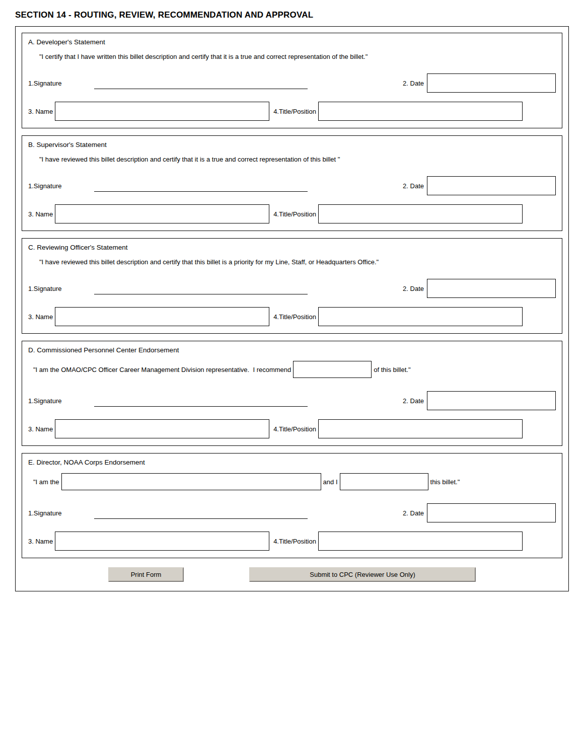SECTION 14 - ROUTING, REVIEW, RECOMMENDATION AND APPROVAL
A. Developer's Statement
"I certify that I have written this billet description and certify that it is a true and correct representation of the billet."
1.Signature 2. Date
3. Name 4.Title/Position
B. Supervisor's Statement
"I have reviewed this billet description and certify that it is a true and correct representation of this billet "
1.Signature 2. Date
3. Name 4.Title/Position
C. Reviewing Officer's Statement
"I have reviewed this billet description and certify that this billet is a priority for my Line, Staff, or Headquarters Office."
1.Signature 2. Date
3. Name 4.Title/Position
D. Commissioned Personnel Center Endorsement
"I am the OMAO/CPC Officer Career Management Division representative. I recommend of this billet."
1.Signature 2. Date
3. Name 4.Title/Position
E. Director, NOAA Corps Endorsement
"I am the and I this billet."
1.Signature 2. Date
3. Name 4.Title/Position
Print Form Submit to CPC (Reviewer Use Only)